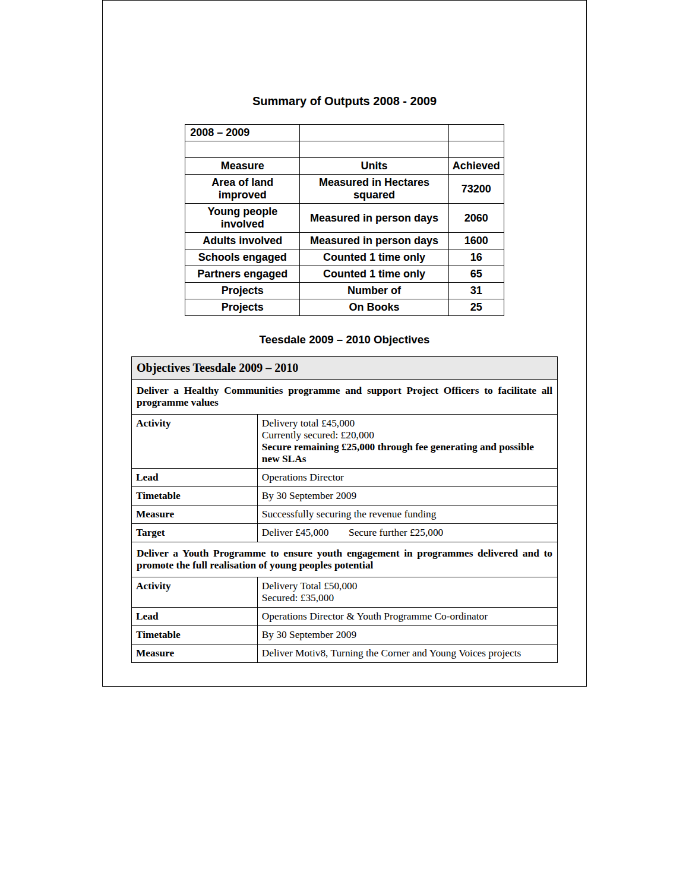Summary of Outputs 2008 - 2009
| 2008 – 2009 | | |
| Measure | Units | Achieved |
| Area of land improved | Measured in Hectares squared | 73200 |
| Young people involved | Measured in person days | 2060 |
| Adults involved | Measured in person days | 1600 |
| Schools engaged | Counted 1 time only | 16 |
| Partners engaged | Counted 1 time only | 65 |
| Projects | Number of | 31 |
| Projects | On Books | 25 |
Teesdale 2009 – 2010 Objectives
| Objectives Teesdale 2009 – 2010 |
| Deliver a Healthy Communities programme and support Project Officers to facilitate all programme values |
| Activity | Delivery total £45,000 Currently secured: £20,000 Secure remaining £25,000 through fee generating and possible new SLAs |
| Lead | Operations Director |
| Timetable | By 30 September 2009 |
| Measure | Successfully securing the revenue funding |
| Target | Deliver £45,000 Secure further £25,000 |
| Deliver a Youth Programme to ensure youth engagement in programmes delivered and to promote the full realisation of young peoples potential |
| Activity | Delivery Total £50,000 Secured: £35,000 |
| Lead | Operations Director & Youth Programme Co-ordinator |
| Timetable | By 30 September 2009 |
| Measure | Deliver Motiv8, Turning the Corner and Young Voices projects |